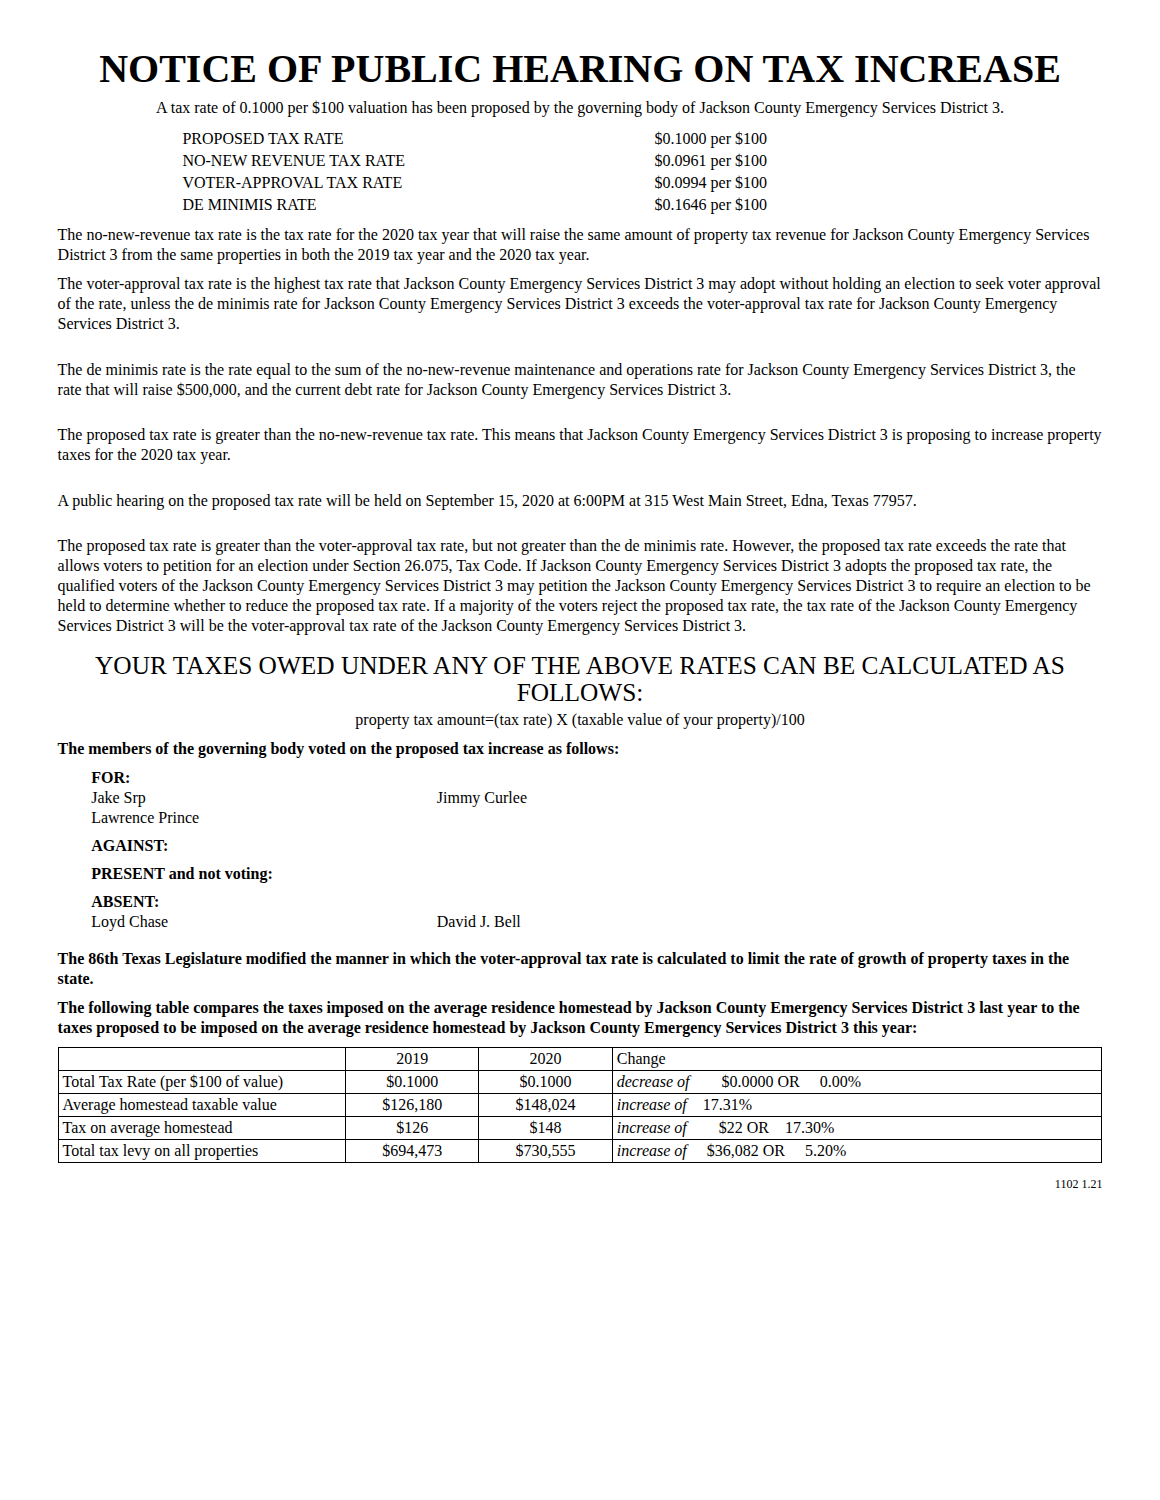NOTICE OF PUBLIC HEARING ON TAX INCREASE
A tax rate of 0.1000 per $100 valuation has been proposed by the governing body of Jackson County Emergency Services District 3.
| PROPOSED TAX RATE | $0.1000 per $100 |
| NO-NEW REVENUE TAX RATE | $0.0961 per $100 |
| VOTER-APPROVAL TAX RATE | $0.0994 per $100 |
| DE MINIMIS RATE | $0.1646 per $100 |
The no-new-revenue tax rate is the tax rate for the 2020 tax year that will raise the same amount of property tax revenue for Jackson County Emergency Services District 3 from the same properties in both the 2019 tax year and the 2020 tax year.
The voter-approval tax rate is the highest tax rate that Jackson County Emergency Services District 3 may adopt without holding an election to seek voter approval of the rate, unless the de minimis rate for Jackson County Emergency Services District 3 exceeds the voter-approval tax rate for Jackson County Emergency Services District 3.
The de minimis rate is the rate equal to the sum of the no-new-revenue maintenance and operations rate for Jackson County Emergency Services District 3, the rate that will raise $500,000, and the current debt rate for Jackson County Emergency Services District 3.
The proposed tax rate is greater than the no-new-revenue tax rate. This means that Jackson County Emergency Services District 3 is proposing to increase property taxes for the 2020 tax year.
A public hearing on the proposed tax rate will be held on September 15, 2020 at 6:00PM at 315 West Main Street, Edna, Texas 77957.
The proposed tax rate is greater than the voter-approval tax rate, but not greater than the de minimis rate. However, the proposed tax rate exceeds the rate that allows voters to petition for an election under Section 26.075, Tax Code. If Jackson County Emergency Services District 3 adopts the proposed tax rate, the qualified voters of the Jackson County Emergency Services District 3 may petition the Jackson County Emergency Services District 3 to require an election to be held to determine whether to reduce the proposed tax rate. If a majority of the voters reject the proposed tax rate, the tax rate of the Jackson County Emergency Services District 3 will be the voter-approval tax rate of the Jackson County Emergency Services District 3.
YOUR TAXES OWED UNDER ANY OF THE ABOVE RATES CAN BE CALCULATED AS FOLLOWS:
property tax amount=(tax rate) X (taxable value of your property)/100
The members of the governing body voted on the proposed tax increase as follows:
FOR:
Jake Srp Jimmy Curlee
Lawrence Prince
AGAINST:
PRESENT and not voting:
ABSENT:
Loyd Chase David J. Bell
The 86th Texas Legislature modified the manner in which the voter-approval tax rate is calculated to limit the rate of growth of property taxes in the state.
The following table compares the taxes imposed on the average residence homestead by Jackson County Emergency Services District 3 last year to the taxes proposed to be imposed on the average residence homestead by Jackson County Emergency Services District 3 this year:
| | 2019 | 2020 | Change |
| Total Tax Rate (per $100 of value) | $0.1000 | $0.1000 | decrease of $0.0000 OR 0.00% |
| Average homestead taxable value | $126,180 | $148,024 | increase of 17.31% |
| Tax on average homestead | $126 | $148 | increase of $22 OR 17.30% |
| Total tax levy on all properties | $694,473 | $730,555 | increase of $36,082 OR 5.20% |
1102 1.21